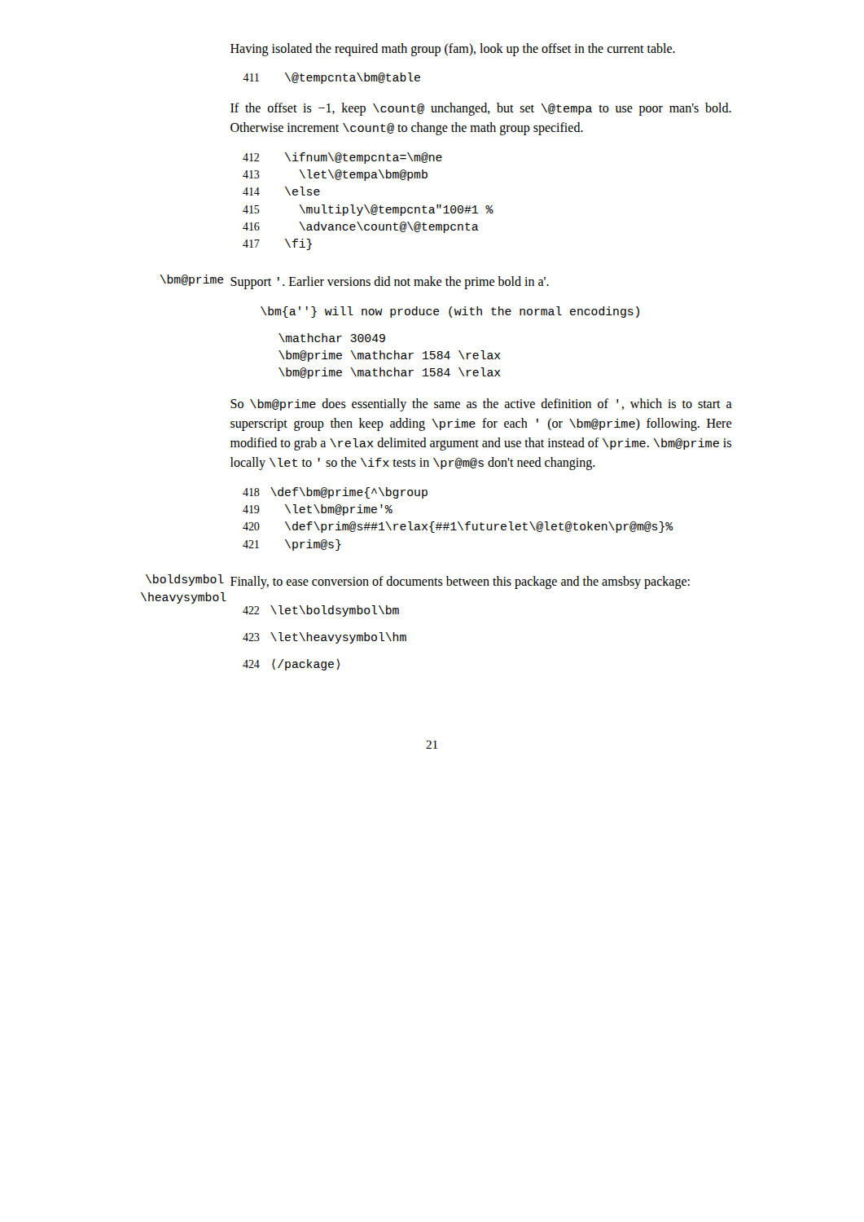Having isolated the required math group (fam), look up the offset in the current table.
411 \@tempcnta\bm@table
If the offset is −1, keep \count@ unchanged, but set \@tempa to use poor man's bold. Otherwise increment \count@ to change the math group specified.
412 \ifnum\@tempcnta=\m@ne
413 \let\@tempa\bm@pmb
414 \else
415 \multiply\@tempcnta"100#1 %
416 \advance\count@\@tempcnta
417 \fi}
\bm@prime
Support '. Earlier versions did not make the prime bold in a'.
\bm{a''} will now produce (with the normal encodings)
\mathchar 30049
\bm@prime \mathchar 1584 \relax
\bm@prime \mathchar 1584 \relax
So \bm@prime does essentially the same as the active definition of ', which is to start a superscript group then keep adding \prime for each ' (or \bm@prime) following. Here modified to grab a \relax delimited argument and use that instead of \prime. \bm@prime is locally \let to ' so the \ifx tests in \pr@m@s don't need changing.
418\def\bm@prime{^\bgroup
419 \let\bm@prime'%
420 \def\prim@s##1\relax{##1\futurelet\@let@token\pr@m@s}%
421 \prim@s}
\boldsymbol
\heavysymbol
Finally, to ease conversion of documents between this package and the amsbsy package:
422\let\boldsymbol\bm
423\let\heavysymbol\hm
424⟨/package⟩
21